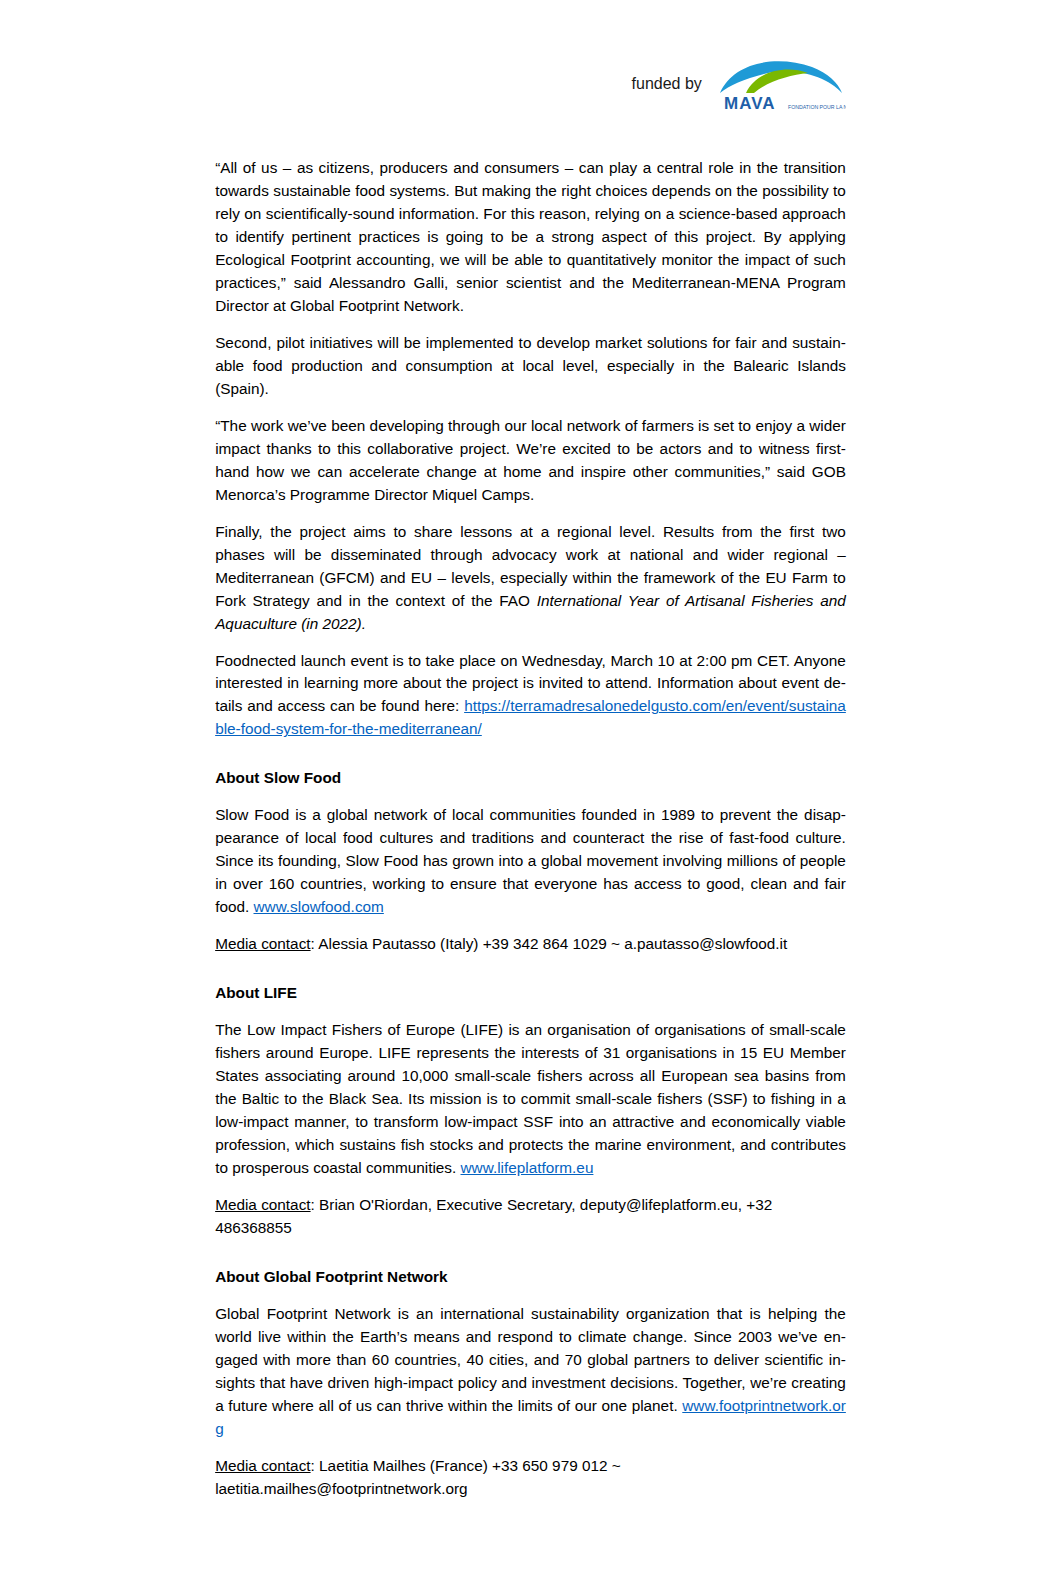funded by MAVA Fondation pour la Nature MAVA FONDATION POUR LA NATURE
“All of us – as citizens, producers and consumers – can play a central role in the transition towards sustainable food systems. But making the right choices depends on the possibility to rely on scientifically-sound information. For this reason, relying on a science-based approach to identify pertinent practices is going to be a strong aspect of this project. By applying Ecological Footprint accounting, we will be able to quantitatively monitor the impact of such practices,” said Alessandro Galli, senior scientist and the Mediterranean-MENA Program Director at Global Footprint Network.
Second, pilot initiatives will be implemented to develop market solutions for fair and sustainable food production and consumption at local level, especially in the Balearic Islands (Spain).
“The work we’ve been developing through our local network of farmers is set to enjoy a wider impact thanks to this collaborative project. We’re excited to be actors and to witness firsthand how we can accelerate change at home and inspire other communities,” said GOB Menorca’s Programme Director Miquel Camps.
Finally, the project aims to share lessons at a regional level. Results from the first two phases will be disseminated through advocacy work at national and wider regional – Mediterranean (GFCM) and EU – levels, especially within the framework of the EU Farm to Fork Strategy and in the context of the FAO International Year of Artisanal Fisheries and Aquaculture (in 2022).
Foodnected launch event is to take place on Wednesday, March 10 at 2:00 pm CET. Anyone interested in learning more about the project is invited to attend. Information about event details and access can be found here: https://terramadresalonedelgusto.com/en/event/sustainable-food-system-for-the-mediterranean/
About Slow Food
Slow Food is a global network of local communities founded in 1989 to prevent the disappearance of local food cultures and traditions and counteract the rise of fast-food culture. Since its founding, Slow Food has grown into a global movement involving millions of people in over 160 countries, working to ensure that everyone has access to good, clean and fair food. www.slowfood.com
Media contact: Alessia Pautasso (Italy) +39 342 864 1029 ~ a.pautasso@slowfood.it
About LIFE
The Low Impact Fishers of Europe (LIFE) is an organisation of organisations of small-scale fishers around Europe. LIFE represents the interests of 31 organisations in 15 EU Member States associating around 10,000 small-scale fishers across all European sea basins from the Baltic to the Black Sea. Its mission is to commit small-scale fishers (SSF) to fishing in a low-impact manner, to transform low-impact SSF into an attractive and economically viable profession, which sustains fish stocks and protects the marine environment, and contributes to prosperous coastal communities. www.lifeplatform.eu
Media contact: Brian O'Riordan, Executive Secretary, deputy@lifeplatform.eu, +32 486368855
About Global Footprint Network
Global Footprint Network is an international sustainability organization that is helping the world live within the Earth’s means and respond to climate change. Since 2003 we’ve engaged with more than 60 countries, 40 cities, and 70 global partners to deliver scientific insights that have driven high-impact policy and investment decisions. Together, we’re creating a future where all of us can thrive within the limits of our one planet. www.footprintnetwork.org
Media contact: Laetitia Mailhes (France) +33 650 979 012 ~ laetitia.mailhes@footprintnetwork.org